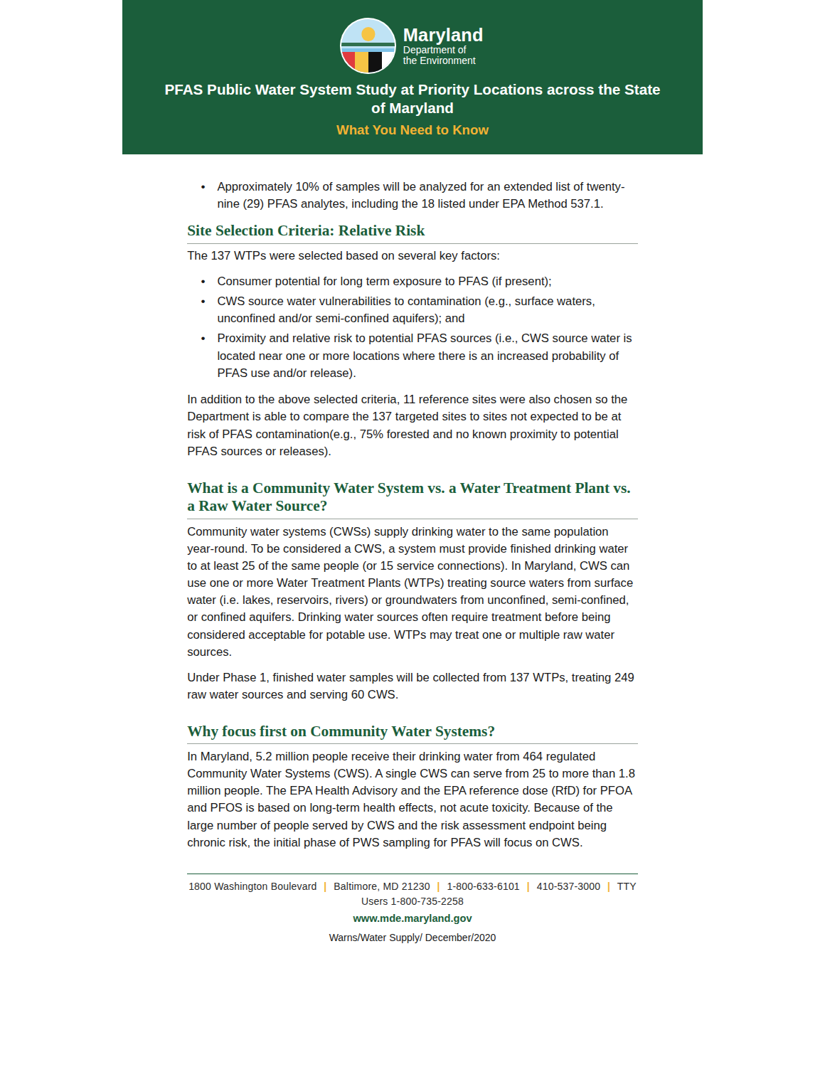Maryland Department of the Environment
PFAS Public Water System Study at Priority Locations across the State of Maryland
What You Need to Know
Approximately 10% of samples will be analyzed for an extended list of twenty-nine (29) PFAS analytes, including the 18 listed under EPA Method 537.1.
Site Selection Criteria: Relative Risk
The 137 WTPs were selected based on several key factors:
Consumer potential for long term exposure to PFAS (if present);
CWS source water vulnerabilities to contamination (e.g., surface waters, unconfined and/or semi-confined aquifers); and
Proximity and relative risk to potential PFAS sources (i.e., CWS source water is located near one or more locations where there is an increased probability of PFAS use and/or release).
In addition to the above selected criteria, 11 reference sites were also chosen so the Department is able to compare the 137 targeted sites to sites not expected to be at risk of PFAS contamination(e.g., 75% forested and no known proximity to potential PFAS sources or releases).
What is a Community Water System vs. a Water Treatment Plant vs. a Raw Water Source?
Community water systems (CWSs) supply drinking water to the same population year-round. To be considered a CWS, a system must provide finished drinking water to at least 25 of the same people (or 15 service connections). In Maryland, CWS can use one or more Water Treatment Plants (WTPs) treating source waters from surface water (i.e. lakes, reservoirs, rivers) or groundwaters from unconfined, semi-confined, or confined aquifers. Drinking water sources often require treatment before being considered acceptable for potable use. WTPs may treat one or multiple raw water sources.
Under Phase 1, finished water samples will be collected from 137 WTPs, treating 249 raw water sources and serving 60 CWS.
Why focus first on Community Water Systems?
In Maryland, 5.2 million people receive their drinking water from 464 regulated Community Water Systems (CWS). A single CWS can serve from 25 to more than 1.8 million people. The EPA Health Advisory and the EPA reference dose (RfD) for PFOA and PFOS is based on long-term health effects, not acute toxicity. Because of the large number of people served by CWS and the risk assessment endpoint being chronic risk, the initial phase of PWS sampling for PFAS will focus on CWS.
1800 Washington Boulevard | Baltimore, MD 21230 | 1-800-633-6101 | 410-537-3000 | TTY Users 1-800-735-2258
www.mde.maryland.gov
Warns/Water Supply/ December/2020